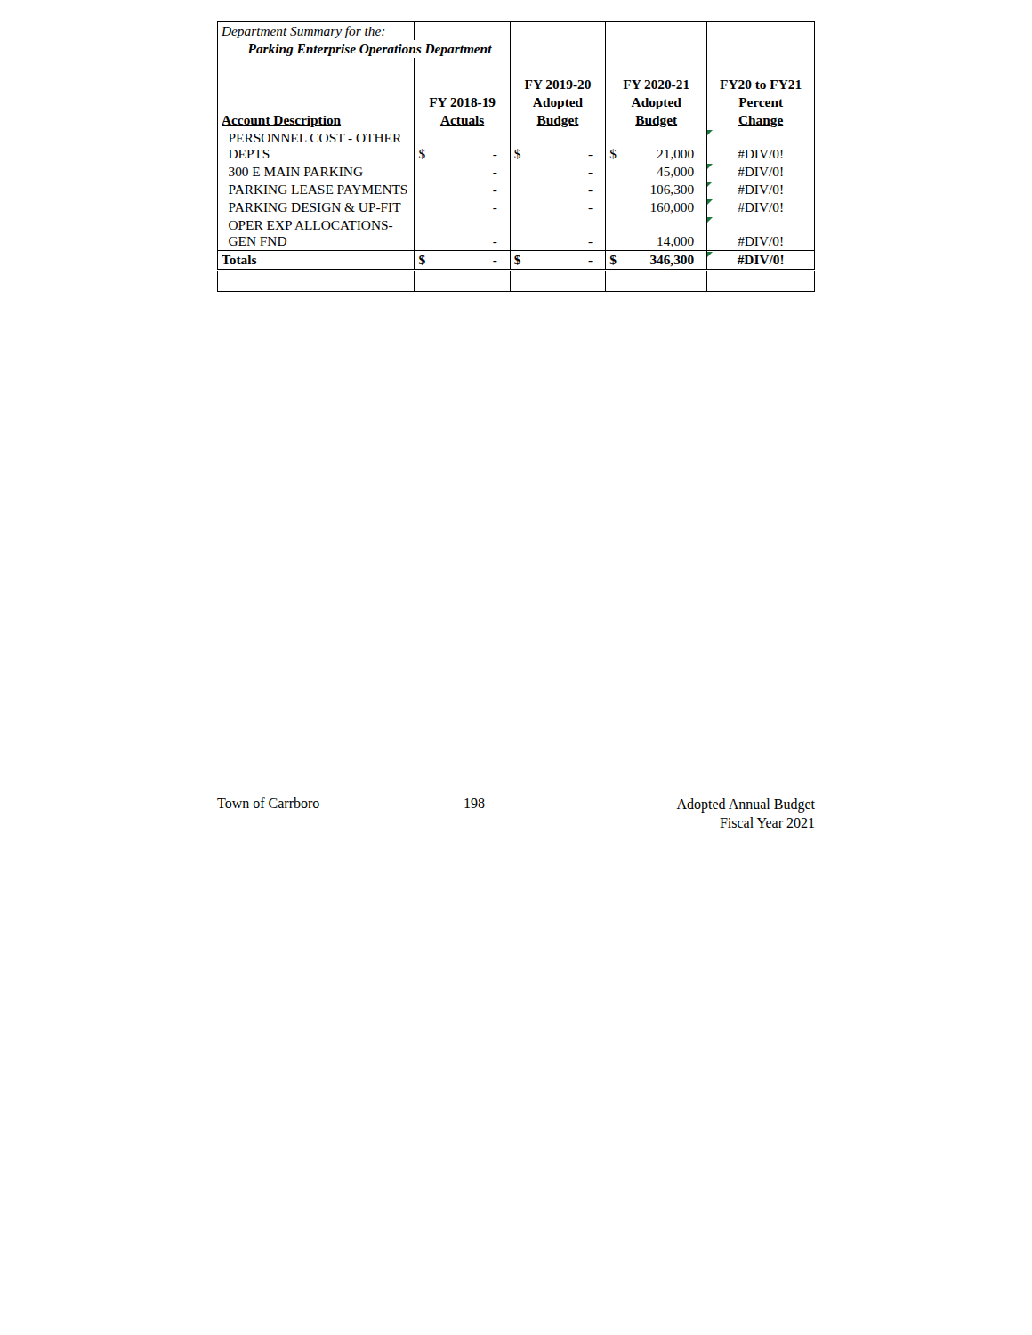| Department Summary for the: | | | | |
| Parking Enterprise Operations Department | | | |
| | | FY 2019-20 | FY 2020-21 | FY20 to FY21 |
| | FY 2018-19 | Adopted | Adopted | Percent |
| Account Description | Actuals | Budget | Budget | Change |
| PERSONNEL COST - OTHER DEPTS | / $ / - / | / $ / - / | / $ / 21,000 / | #DIV/0! |
| 300 E MAIN PARKING | - | - | 45,000 | #DIV/0! |
| PARKING LEASE PAYMENTS | - | - | 106,300 | #DIV/0! |
| PARKING DESIGN & UP-FIT | - | - | 160,000 | #DIV/0! |
| OPER EXP ALLOCATIONS-GEN FND | - | - | 14,000 | #DIV/0! |
| Totals | / $ / - / | / $ / - / | / $ / 346,300 / | #DIV/0! |
| Town of Carrboro | 198 | Adopted Annual Budget Fiscal Year 2021 |